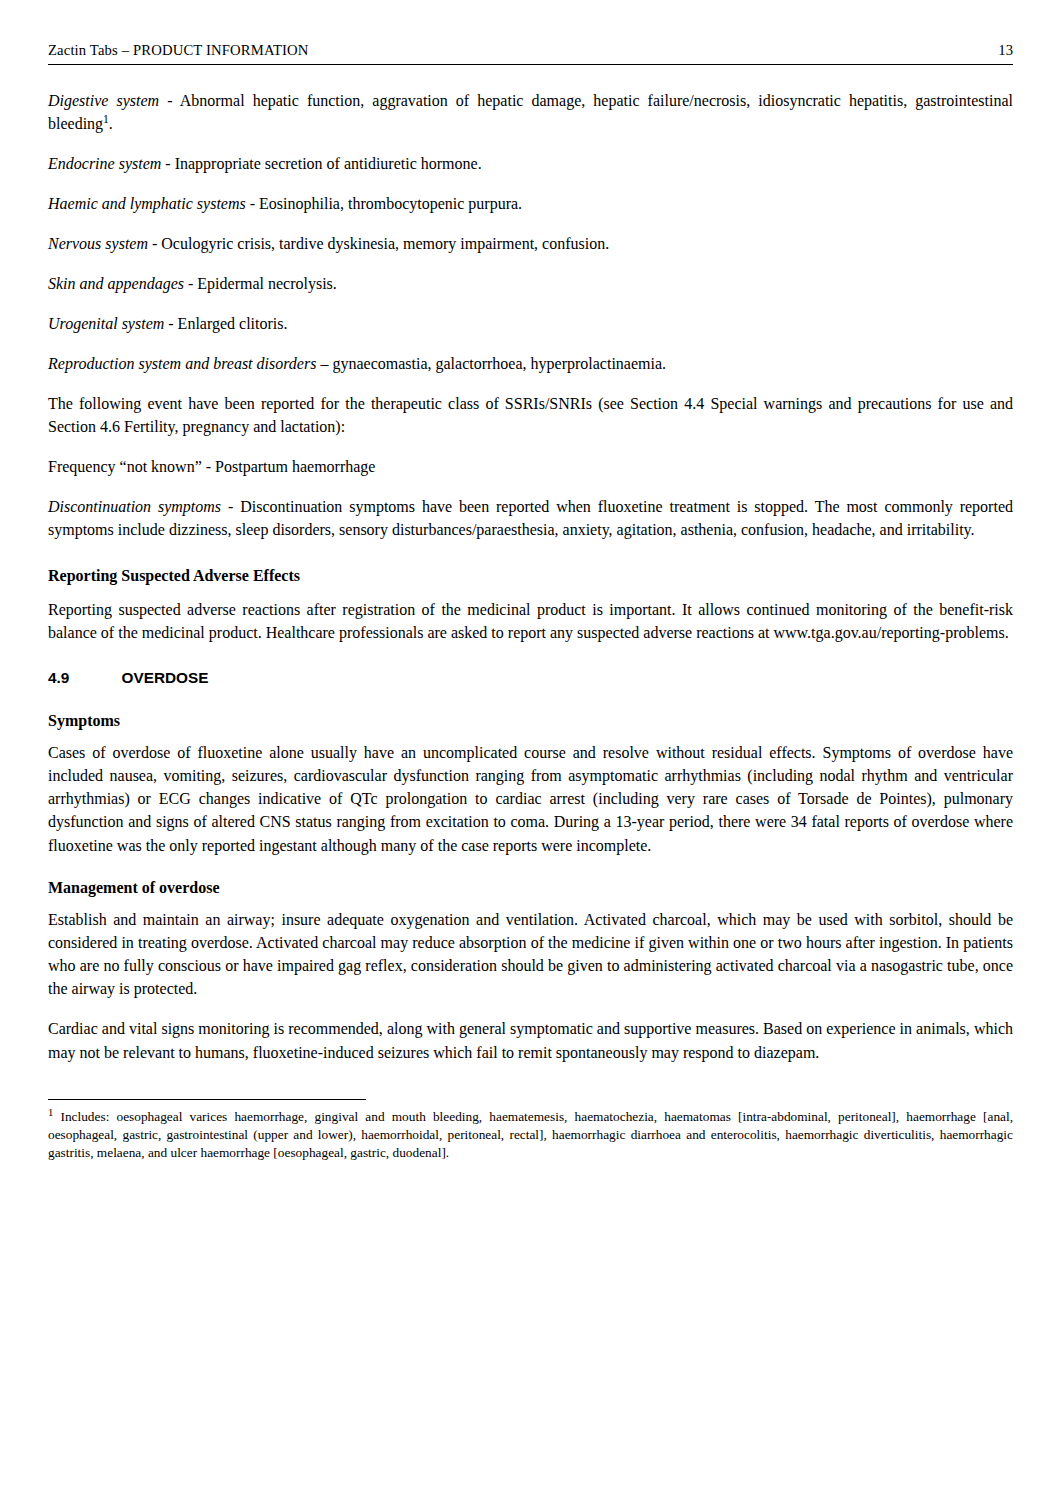Zactin Tabs – PRODUCT INFORMATION 13
Digestive system - Abnormal hepatic function, aggravation of hepatic damage, hepatic failure/necrosis, idiosyncratic hepatitis, gastrointestinal bleeding1.
Endocrine system - Inappropriate secretion of antidiuretic hormone.
Haemic and lymphatic systems - Eosinophilia, thrombocytopenic purpura.
Nervous system - Oculogyric crisis, tardive dyskinesia, memory impairment, confusion.
Skin and appendages - Epidermal necrolysis.
Urogenital system - Enlarged clitoris.
Reproduction system and breast disorders – gynaecomastia, galactorrhoea, hyperprolactinaemia.
The following event have been reported for the therapeutic class of SSRIs/SNRIs (see Section 4.4 Special warnings and precautions for use and Section 4.6 Fertility, pregnancy and lactation):
Frequency “not known” - Postpartum haemorrhage
Discontinuation symptoms - Discontinuation symptoms have been reported when fluoxetine treatment is stopped. The most commonly reported symptoms include dizziness, sleep disorders, sensory disturbances/paraesthesia, anxiety, agitation, asthenia, confusion, headache, and irritability.
Reporting Suspected Adverse Effects
Reporting suspected adverse reactions after registration of the medicinal product is important. It allows continued monitoring of the benefit-risk balance of the medicinal product. Healthcare professionals are asked to report any suspected adverse reactions at www.tga.gov.au/reporting-problems.
4.9 OVERDOSE
Symptoms
Cases of overdose of fluoxetine alone usually have an uncomplicated course and resolve without residual effects. Symptoms of overdose have included nausea, vomiting, seizures, cardiovascular dysfunction ranging from asymptomatic arrhythmias (including nodal rhythm and ventricular arrhythmias) or ECG changes indicative of QTc prolongation to cardiac arrest (including very rare cases of Torsade de Pointes), pulmonary dysfunction and signs of altered CNS status ranging from excitation to coma. During a 13-year period, there were 34 fatal reports of overdose where fluoxetine was the only reported ingestant although many of the case reports were incomplete.
Management of overdose
Establish and maintain an airway; insure adequate oxygenation and ventilation. Activated charcoal, which may be used with sorbitol, should be considered in treating overdose. Activated charcoal may reduce absorption of the medicine if given within one or two hours after ingestion. In patients who are no fully conscious or have impaired gag reflex, consideration should be given to administering activated charcoal via a nasogastric tube, once the airway is protected.
Cardiac and vital signs monitoring is recommended, along with general symptomatic and supportive measures. Based on experience in animals, which may not be relevant to humans, fluoxetine-induced seizures which fail to remit spontaneously may respond to diazepam.
1 Includes: oesophageal varices haemorrhage, gingival and mouth bleeding, haematemesis, haematochezia, haematomas [intra-abdominal, peritoneal], haemorrhage [anal, oesophageal, gastric, gastrointestinal (upper and lower), haemorrhoidal, peritoneal, rectal], haemorrhagic diarrhoea and enterocolitis, haemorrhagic diverticulitis, haemorrhagic gastritis, melaena, and ulcer haemorrhage [oesophageal, gastric, duodenal].